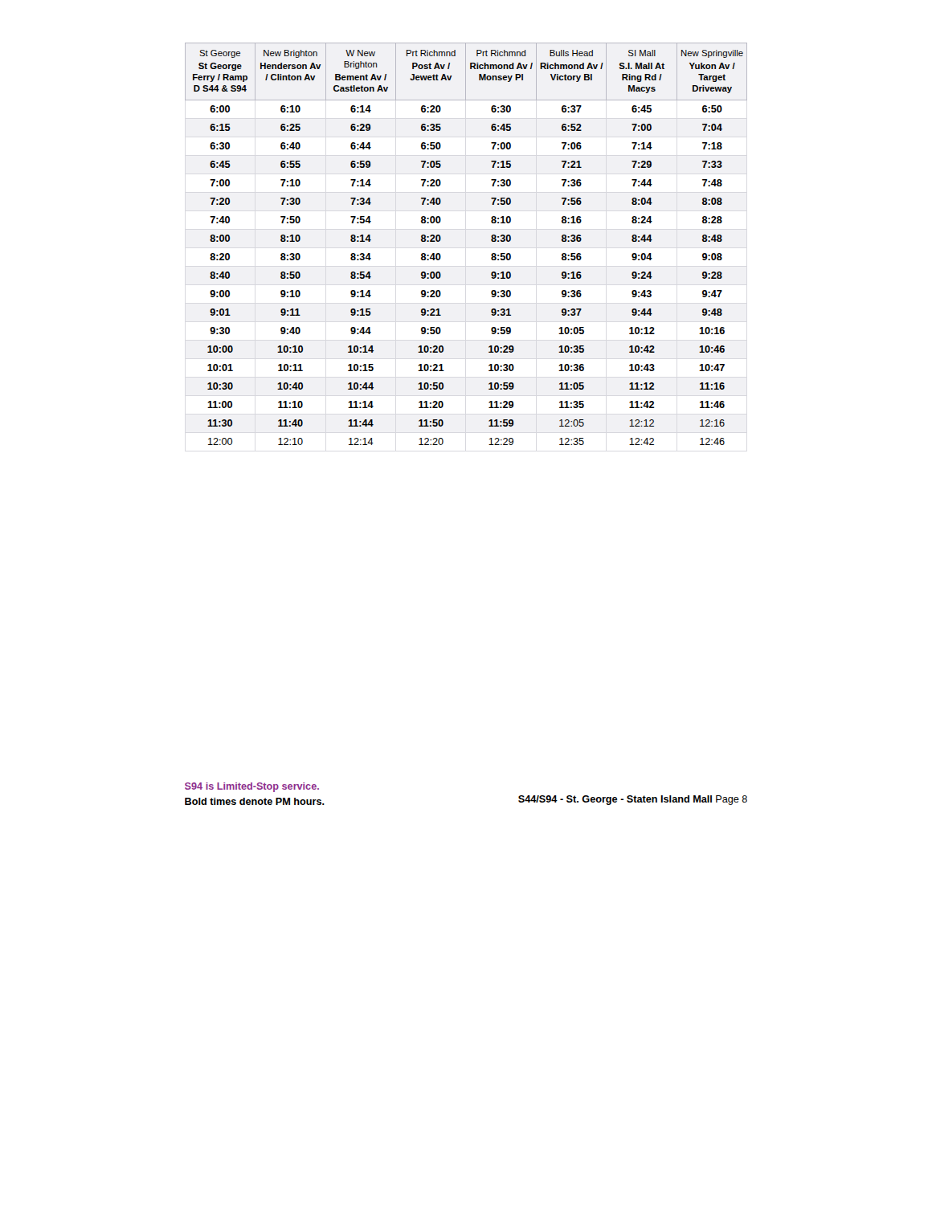| St George St George Ferry / Ramp D S44 & S94 | New Brighton Henderson Av / Clinton Av | W New Brighton Bement Av / Castleton Av | Prt Richmnd Post Av / Jewett Av | Prt Richmnd Richmond Av / Monsey Pl | Bulls Head Richmond Av / Victory Bl | SI Mall S.I. Mall At Ring Rd / Macys | New Springville Yukon Av / Target Driveway |
| --- | --- | --- | --- | --- | --- | --- | --- |
| 6:00 | 6:10 | 6:14 | 6:20 | 6:30 | 6:37 | 6:45 | 6:50 |
| 6:15 | 6:25 | 6:29 | 6:35 | 6:45 | 6:52 | 7:00 | 7:04 |
| 6:30 | 6:40 | 6:44 | 6:50 | 7:00 | 7:06 | 7:14 | 7:18 |
| 6:45 | 6:55 | 6:59 | 7:05 | 7:15 | 7:21 | 7:29 | 7:33 |
| 7:00 | 7:10 | 7:14 | 7:20 | 7:30 | 7:36 | 7:44 | 7:48 |
| 7:20 | 7:30 | 7:34 | 7:40 | 7:50 | 7:56 | 8:04 | 8:08 |
| 7:40 | 7:50 | 7:54 | 8:00 | 8:10 | 8:16 | 8:24 | 8:28 |
| 8:00 | 8:10 | 8:14 | 8:20 | 8:30 | 8:36 | 8:44 | 8:48 |
| 8:20 | 8:30 | 8:34 | 8:40 | 8:50 | 8:56 | 9:04 | 9:08 |
| 8:40 | 8:50 | 8:54 | 9:00 | 9:10 | 9:16 | 9:24 | 9:28 |
| 9:00 | 9:10 | 9:14 | 9:20 | 9:30 | 9:36 | 9:43 | 9:47 |
| 9:01 | 9:11 | 9:15 | 9:21 | 9:31 | 9:37 | 9:44 | 9:48 |
| 9:30 | 9:40 | 9:44 | 9:50 | 9:59 | 10:05 | 10:12 | 10:16 |
| 10:00 | 10:10 | 10:14 | 10:20 | 10:29 | 10:35 | 10:42 | 10:46 |
| 10:01 | 10:11 | 10:15 | 10:21 | 10:30 | 10:36 | 10:43 | 10:47 |
| 10:30 | 10:40 | 10:44 | 10:50 | 10:59 | 11:05 | 11:12 | 11:16 |
| 11:00 | 11:10 | 11:14 | 11:20 | 11:29 | 11:35 | 11:42 | 11:46 |
| 11:30 | 11:40 | 11:44 | 11:50 | 11:59 | 12:05 | 12:12 | 12:16 |
| 12:00 | 12:10 | 12:14 | 12:20 | 12:29 | 12:35 | 12:42 | 12:46 |
S94 is Limited-Stop service.
Bold times denote PM hours.
S44/S94 - St. George - Staten Island Mall Page 8